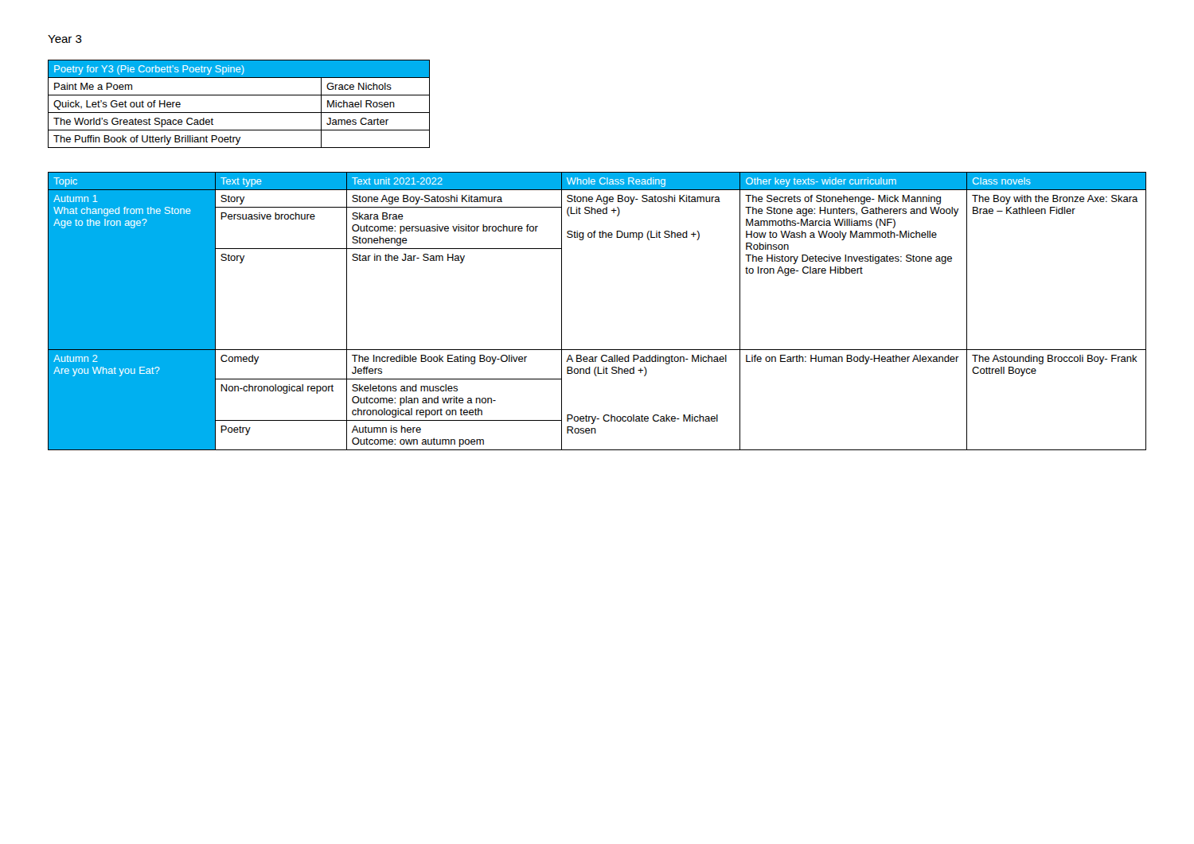Year 3
| Poetry for Y3 (Pie Corbett’s Poetry Spine) |
| Paint Me a Poem | Grace Nichols |
| Quick, Let’s Get out of Here | Michael Rosen |
| The World’s Greatest Space Cadet | James Carter |
| The Puffin Book of Utterly Brilliant Poetry | |
| Topic | Text type | Text unit 2021-2022 | Whole Class Reading | Other key texts- wider curriculum | Class novels |
| Autumn 1 What changed from the Stone Age to the Iron age? | Story | Stone Age Boy-Satoshi Kitamura | Stone Age Boy- Satoshi Kitamura (Lit Shed +) Stig of the Dump (Lit Shed +) | The Secrets of Stonehenge- Mick Manning The Stone age: Hunters, Gatherers and Wooly Mammoths-Marcia Williams (NF) How to Wash a Wooly Mammoth-Michelle Robinson The History Detecive Investigates: Stone age to Iron Age- Clare Hibbert | The Boy with the Bronze Axe: Skara Brae – Kathleen Fidler |
| Persuasive brochure | Skara Brae Outcome: persuasive visitor brochure for Stonehenge |
| Story | Star in the Jar- Sam Hay |
| Autumn 2 Are you What you Eat? | Comedy | The Incredible Book Eating Boy-Oliver Jeffers | A Bear Called Paddington- Michael Bond (Lit Shed +) Poetry- Chocolate Cake- Michael Rosen | Life on Earth: Human Body-Heather Alexander | The Astounding Broccoli Boy- Frank Cottrell Boyce |
| Non-chronological report | Skeletons and muscles Outcome: plan and write a non-chronological report on teeth |
| Poetry | Autumn is here Outcome: own autumn poem |